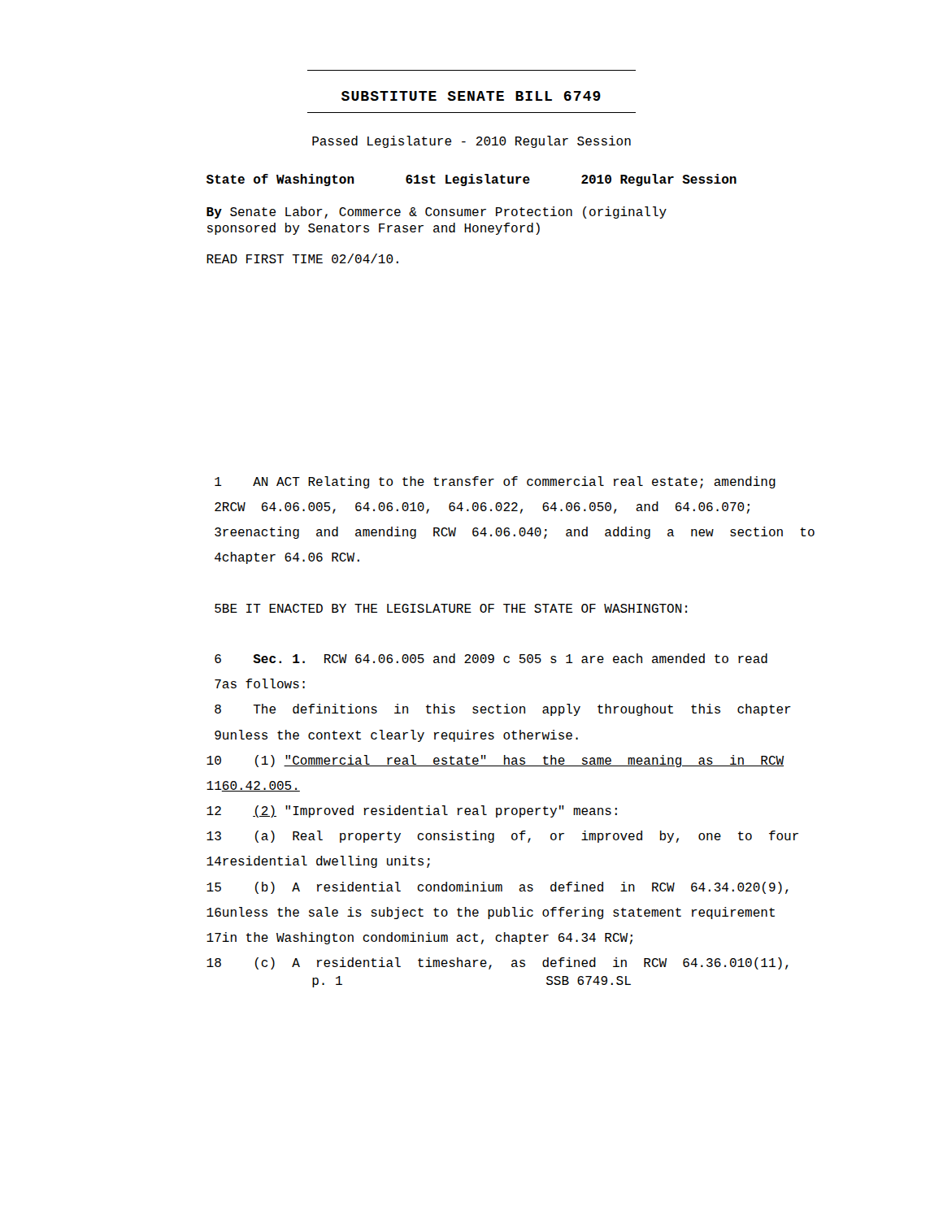SUBSTITUTE SENATE BILL 6749
Passed Legislature - 2010 Regular Session
State of Washington 61st Legislature 2010 Regular Session
By Senate Labor, Commerce & Consumer Protection (originally sponsored by Senators Fraser and Honeyford)
READ FIRST TIME 02/04/10.
| 1 | AN ACT Relating to the transfer of commercial real estate; amending |
| 2 | RCW 64.06.005, 64.06.010, 64.06.022, 64.06.050, and 64.06.070; |
| 3 | reenacting and amending RCW 64.06.040; and adding a new section to |
| 4 | chapter 64.06 RCW. |
| 5 | BE IT ENACTED BY THE LEGISLATURE OF THE STATE OF WASHINGTON: |
| 6 | Sec. 1. RCW 64.06.005 and 2009 c 505 s 1 are each amended to read |
| 7 | as follows: |
| 8 | The definitions in this section apply throughout this chapter |
| 9 | unless the context clearly requires otherwise. |
| 10 | (1) "Commercial real estate" has the same meaning as in RCW |
| 11 | 60.42.005. |
| 12 | (2) "Improved residential real property" means: |
| 13 | (a) Real property consisting of, or improved by, one to four |
| 14 | residential dwelling units; |
| 15 | (b) A residential condominium as defined in RCW 64.34.020(9), |
| 16 | unless the sale is subject to the public offering statement requirement |
| 17 | in the Washington condominium act, chapter 64.34 RCW; |
| 18 | (c) A residential timeshare, as defined in RCW 64.36.010(11), |
p. 1 SSB 6749.SL